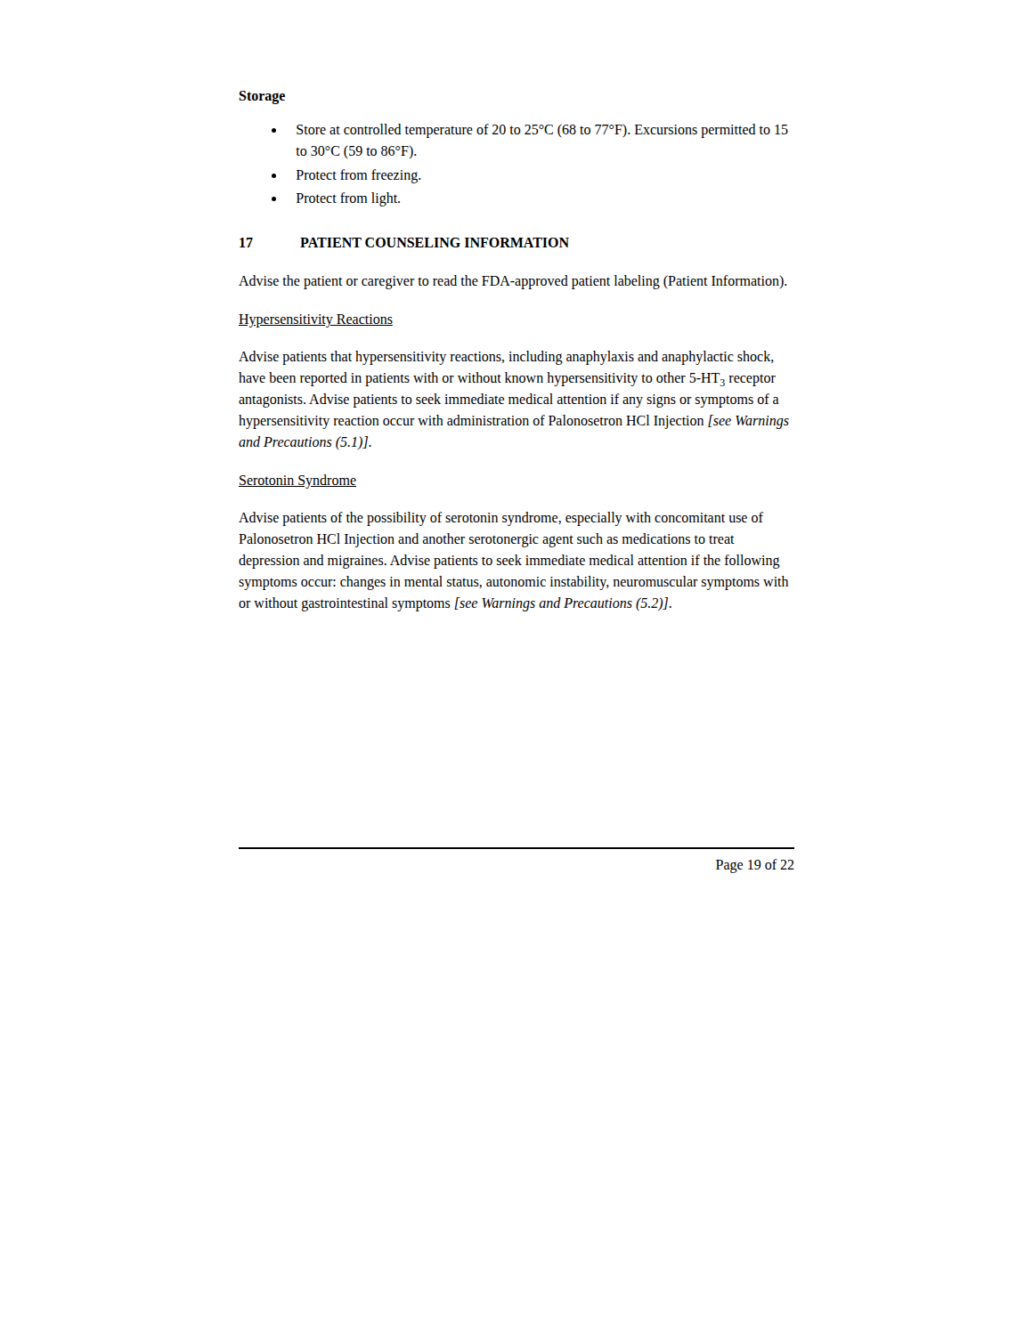Storage
Store at controlled temperature of 20 to 25°C (68 to 77°F). Excursions permitted to 15 to 30°C (59 to 86°F).
Protect from freezing.
Protect from light.
17 PATIENT COUNSELING INFORMATION
Advise the patient or caregiver to read the FDA-approved patient labeling (Patient Information).
Hypersensitivity Reactions
Advise patients that hypersensitivity reactions, including anaphylaxis and anaphylactic shock, have been reported in patients with or without known hypersensitivity to other 5-HT3 receptor antagonists. Advise patients to seek immediate medical attention if any signs or symptoms of a hypersensitivity reaction occur with administration of Palonosetron HCl Injection [see Warnings and Precautions (5.1)].
Serotonin Syndrome
Advise patients of the possibility of serotonin syndrome, especially with concomitant use of Palonosetron HCl Injection and another serotonergic agent such as medications to treat depression and migraines. Advise patients to seek immediate medical attention if the following symptoms occur: changes in mental status, autonomic instability, neuromuscular symptoms with or without gastrointestinal symptoms [see Warnings and Precautions (5.2)].
Page 19 of 22